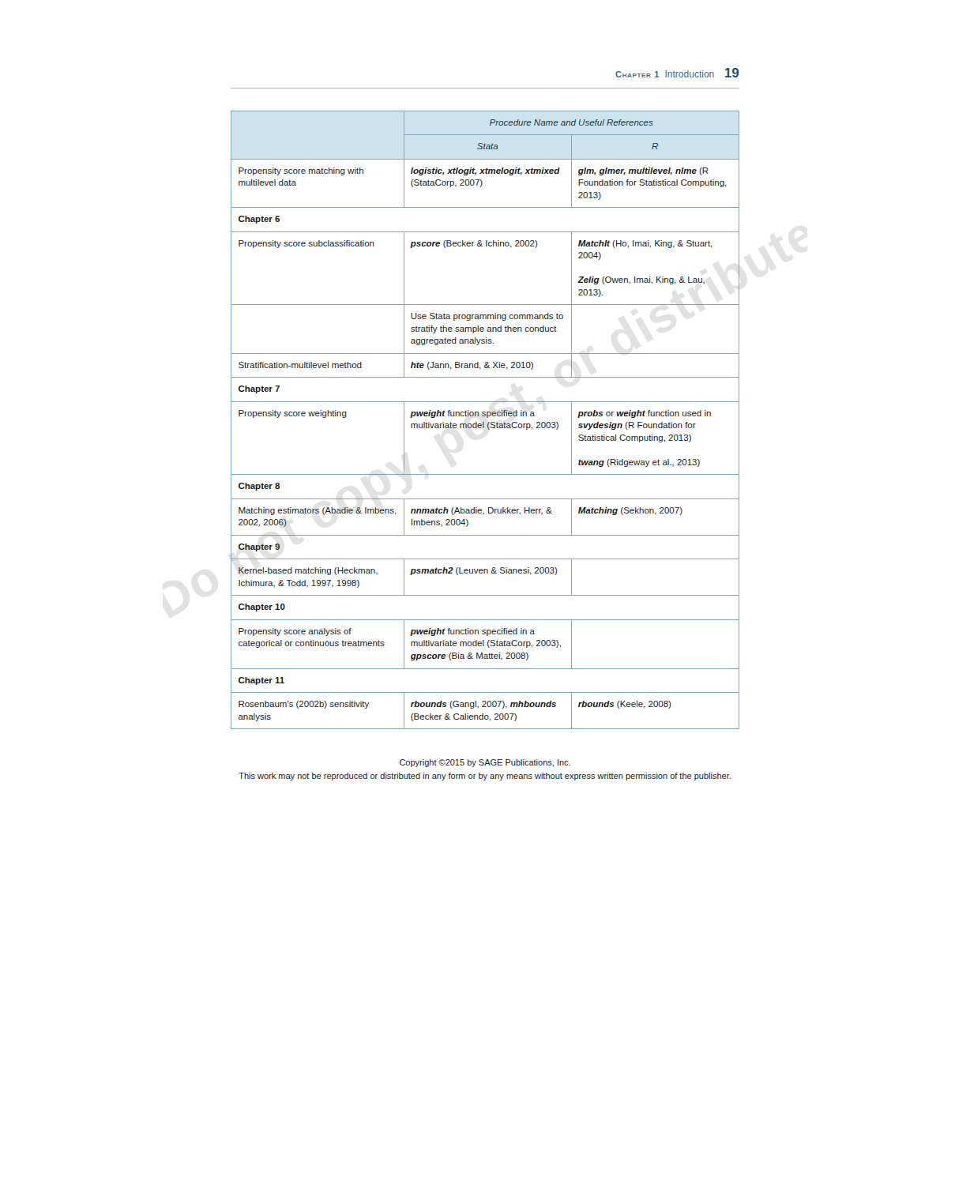Chapter 1 Introduction 19
| | Procedure Name and Useful References |
| --- | --- |
| Stata | R |
| Propensity score matching with multilevel data | logistic, xtlogit, xtmelogit, xtmixed (StataCorp, 2007) | glm, glmer, multilevel, nlme (R Foundation for Statistical Computing, 2013) |
| Chapter 6 |
| Propensity score subclassification | pscore (Becker & Ichino, 2002) | MatchIt (Ho, Imai, King, & Stuart, 2004) Zelig (Owen, Imai, King, & Lau, 2013). |
| | Use Stata programming commands to stratify the sample and then conduct aggregated analysis. | |
| Stratification-multilevel method | hte (Jann, Brand, & Xie, 2010) | |
| Chapter 7 |
| Propensity score weighting | pweight function specified in a multivariate model (StataCorp, 2003) | probs or weight function used in svydesign (R Foundation for Statistical Computing, 2013) twang (Ridgeway et al., 2013) |
| Chapter 8 |
| Matching estimators (Abadie & Imbens, 2002, 2006) | nnmatch (Abadie, Drukker, Herr, & Imbens, 2004) | Matching (Sekhon, 2007) |
| Chapter 9 |
| Kernel-based matching (Heckman, Ichimura, & Todd, 1997, 1998) | psmatch2 (Leuven & Sianesi, 2003) | |
| Chapter 10 |
| Propensity score analysis of categorical or continuous treatments | pweight function specified in a multivariate model (StataCorp, 2003), gpscore (Bia & Mattei, 2008) | |
| Chapter 11 |
| Rosenbaum's (2002b) sensitivity analysis | rbounds (Gangl, 2007), mhbounds (Becker & Caliendo, 2007) | rbounds (Keele, 2008) |
Copyright ©2015 by SAGE Publications, Inc.
This work may not be reproduced or distributed in any form or by any means without express written permission of the publisher.
Do not copy, post, or distribute